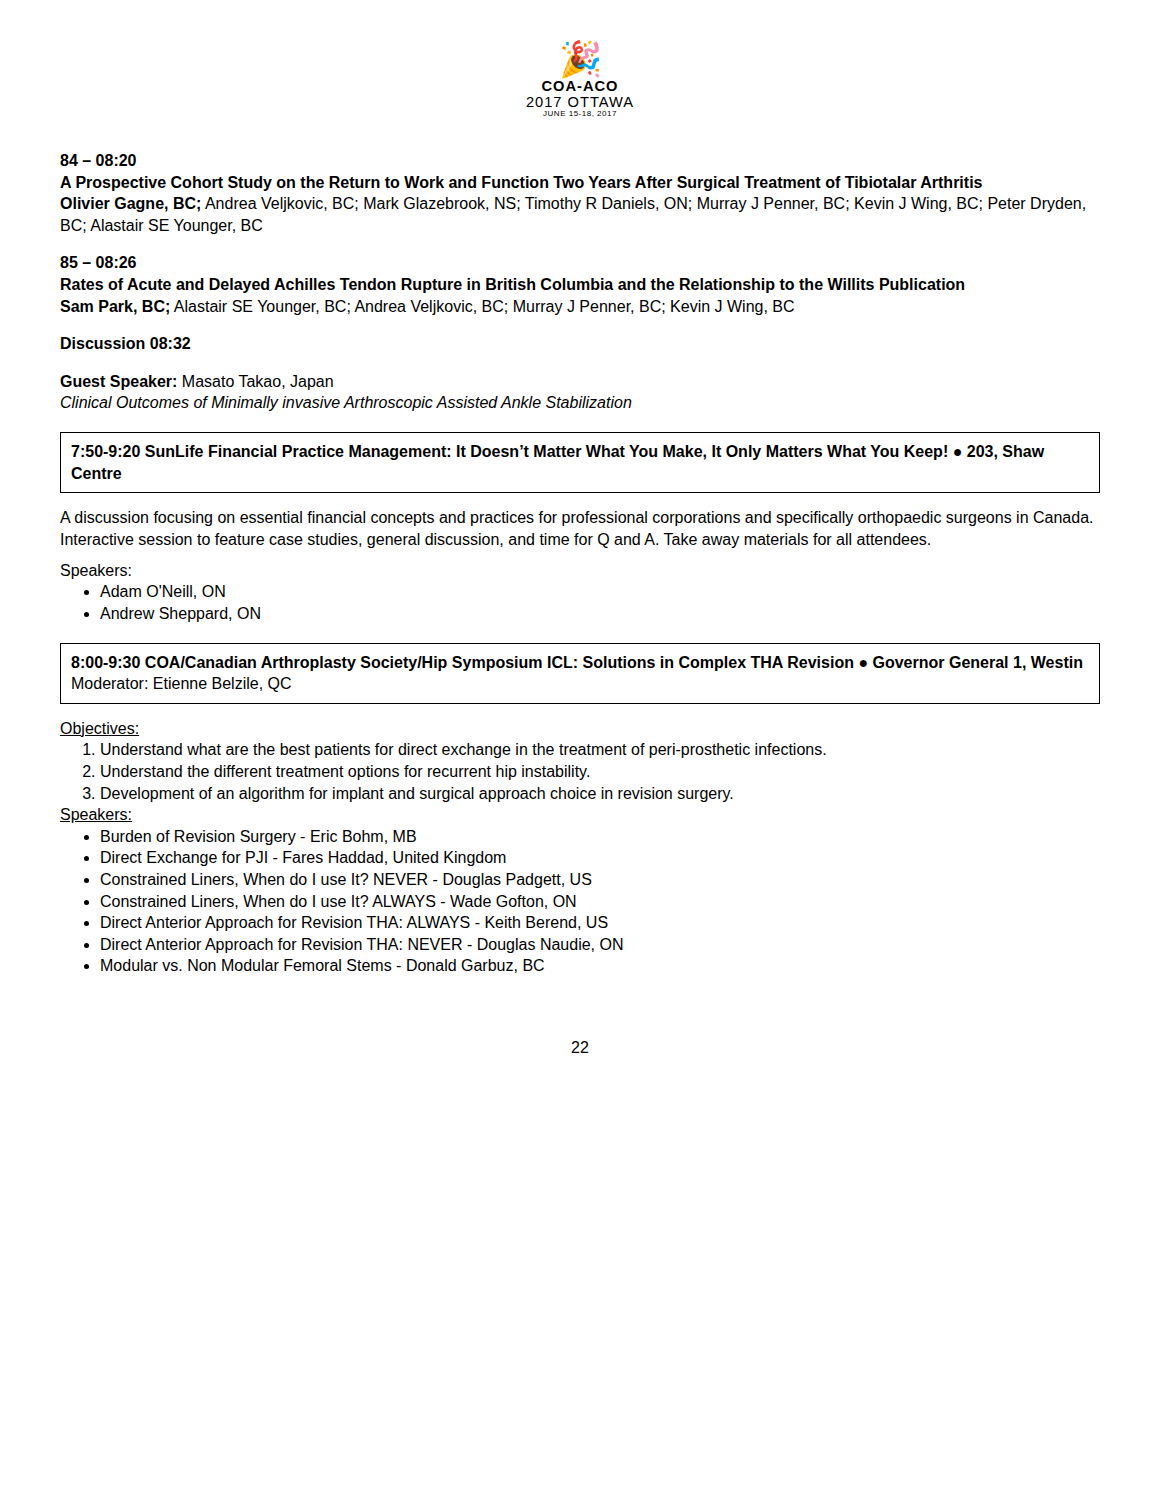🎉
COA-ACO
2017 OTTAWA
JUNE 15-18, 2017
84 – 08:20
A Prospective Cohort Study on the Return to Work and Function Two Years After Surgical Treatment of Tibiotalar Arthritis
Olivier Gagne, BC; Andrea Veljkovic, BC; Mark Glazebrook, NS; Timothy R Daniels, ON; Murray J Penner, BC; Kevin J Wing, BC; Peter Dryden, BC; Alastair SE Younger, BC
85 – 08:26
Rates of Acute and Delayed Achilles Tendon Rupture in British Columbia and the Relationship to the Willits Publication
Sam Park, BC; Alastair SE Younger, BC; Andrea Veljkovic, BC; Murray J Penner, BC; Kevin J Wing, BC
Discussion 08:32
Guest Speaker: Masato Takao, Japan
Clinical Outcomes of Minimally invasive Arthroscopic Assisted Ankle Stabilization
7:50-9:20 SunLife Financial Practice Management: It Doesn’t Matter What You Make, It Only Matters What You Keep! ● 203, Shaw Centre
A discussion focusing on essential financial concepts and practices for professional corporations and specifically orthopaedic surgeons in Canada. Interactive session to feature case studies, general discussion, and time for Q and A. Take away materials for all attendees.
Speakers:
Adam O'Neill, ON
Andrew Sheppard, ON
8:00-9:30 COA/Canadian Arthroplasty Society/Hip Symposium ICL: Solutions in Complex THA Revision ● Governor General 1, Westin
Moderator: Etienne Belzile, QC
Objectives:
Understand what are the best patients for direct exchange in the treatment of peri-prosthetic infections.
Understand the different treatment options for recurrent hip instability.
Development of an algorithm for implant and surgical approach choice in revision surgery.
Speakers:
Burden of Revision Surgery - Eric Bohm, MB
Direct Exchange for PJI - Fares Haddad, United Kingdom
Constrained Liners, When do I use It? NEVER - Douglas Padgett, US
Constrained Liners, When do I use It? ALWAYS - Wade Gofton, ON
Direct Anterior Approach for Revision THA: ALWAYS - Keith Berend, US
Direct Anterior Approach for Revision THA: NEVER - Douglas Naudie, ON
Modular vs. Non Modular Femoral Stems - Donald Garbuz, BC
22